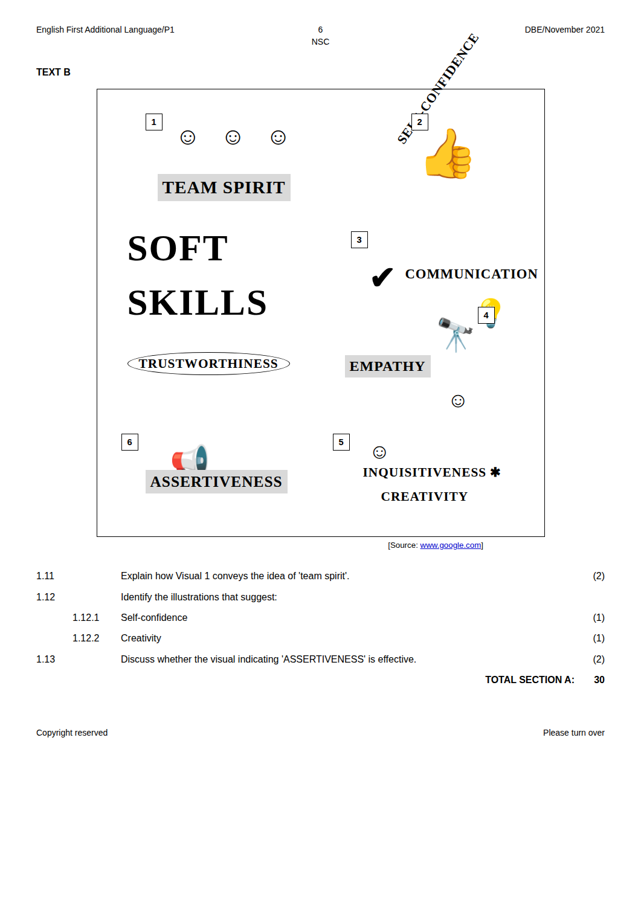English First Additional Language/P1
6
DBE/November 2021
NSC
TEXT B
1
2
3
4
5
6
☺ ☺ ☺
TEAM SPIRIT
👍
SELF-CONFIDENCE
SOFT
SKILLS
✔
COMMUNICATION
TRUSTWORTHINESS
EMPATHY
🔭
💡
📢
ASSERTIVENESS
☺
☺
INQUISITIVENESS ✱
CREATIVITY
[Source: www.google.com]
| 1.11 | | Explain how Visual 1 conveys the idea of 'team spirit'. | (2) |
| 1.12 | | Identify the illustrations that suggest: | |
| | 1.12.1 | Self-confidence | (1) |
| | 1.12.2 | Creativity | (1) |
| 1.13 | | Discuss whether the visual indicating 'ASSERTIVENESS' is effective. | (2) |
| TOTAL SECTION A: | 30 |
Copyright reserved
Please turn over